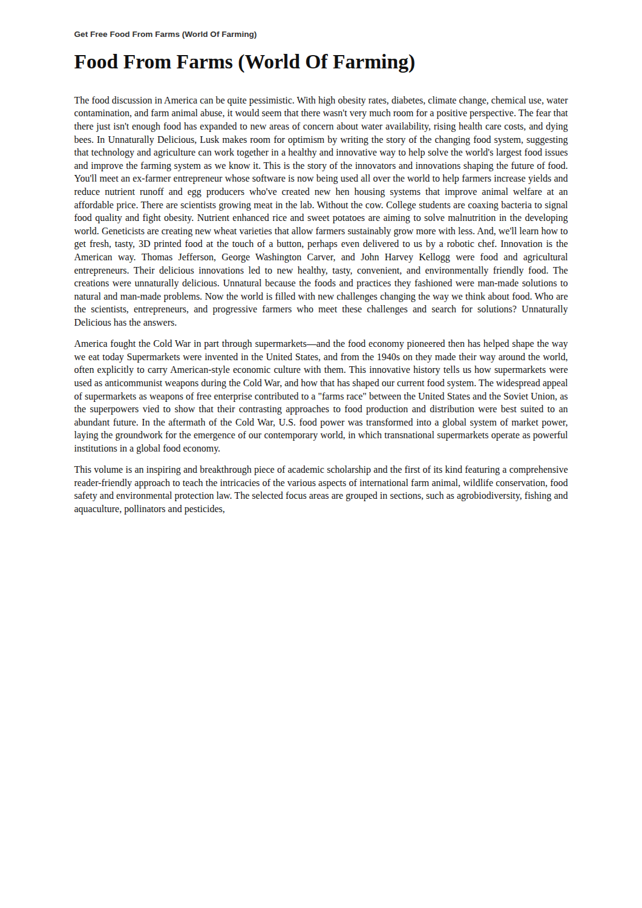Get Free Food From Farms (World Of Farming)
Food From Farms (World Of Farming)
The food discussion in America can be quite pessimistic. With high obesity rates, diabetes, climate change, chemical use, water contamination, and farm animal abuse, it would seem that there wasn't very much room for a positive perspective. The fear that there just isn't enough food has expanded to new areas of concern about water availability, rising health care costs, and dying bees. In Unnaturally Delicious, Lusk makes room for optimism by writing the story of the changing food system, suggesting that technology and agriculture can work together in a healthy and innovative way to help solve the world's largest food issues and improve the farming system as we know it. This is the story of the innovators and innovations shaping the future of food. You'll meet an ex-farmer entrepreneur whose software is now being used all over the world to help farmers increase yields and reduce nutrient runoff and egg producers who've created new hen housing systems that improve animal welfare at an affordable price. There are scientists growing meat in the lab. Without the cow. College students are coaxing bacteria to signal food quality and fight obesity. Nutrient enhanced rice and sweet potatoes are aiming to solve malnutrition in the developing world. Geneticists are creating new wheat varieties that allow farmers sustainably grow more with less. And, we'll learn how to get fresh, tasty, 3D printed food at the touch of a button, perhaps even delivered to us by a robotic chef. Innovation is the American way. Thomas Jefferson, George Washington Carver, and John Harvey Kellogg were food and agricultural entrepreneurs. Their delicious innovations led to new healthy, tasty, convenient, and environmentally friendly food. The creations were unnaturally delicious. Unnatural because the foods and practices they fashioned were man-made solutions to natural and man-made problems. Now the world is filled with new challenges changing the way we think about food. Who are the scientists, entrepreneurs, and progressive farmers who meet these challenges and search for solutions? Unnaturally Delicious has the answers.
America fought the Cold War in part through supermarkets—and the food economy pioneered then has helped shape the way we eat today Supermarkets were invented in the United States, and from the 1940s on they made their way around the world, often explicitly to carry American-style economic culture with them. This innovative history tells us how supermarkets were used as anticommunist weapons during the Cold War, and how that has shaped our current food system. The widespread appeal of supermarkets as weapons of free enterprise contributed to a "farms race" between the United States and the Soviet Union, as the superpowers vied to show that their contrasting approaches to food production and distribution were best suited to an abundant future. In the aftermath of the Cold War, U.S. food power was transformed into a global system of market power, laying the groundwork for the emergence of our contemporary world, in which transnational supermarkets operate as powerful institutions in a global food economy.
This volume is an inspiring and breakthrough piece of academic scholarship and the first of its kind featuring a comprehensive reader-friendly approach to teach the intricacies of the various aspects of international farm animal, wildlife conservation, food safety and environmental protection law. The selected focus areas are grouped in sections, such as agrobiodiversity, fishing and aquaculture, pollinators and pesticides,